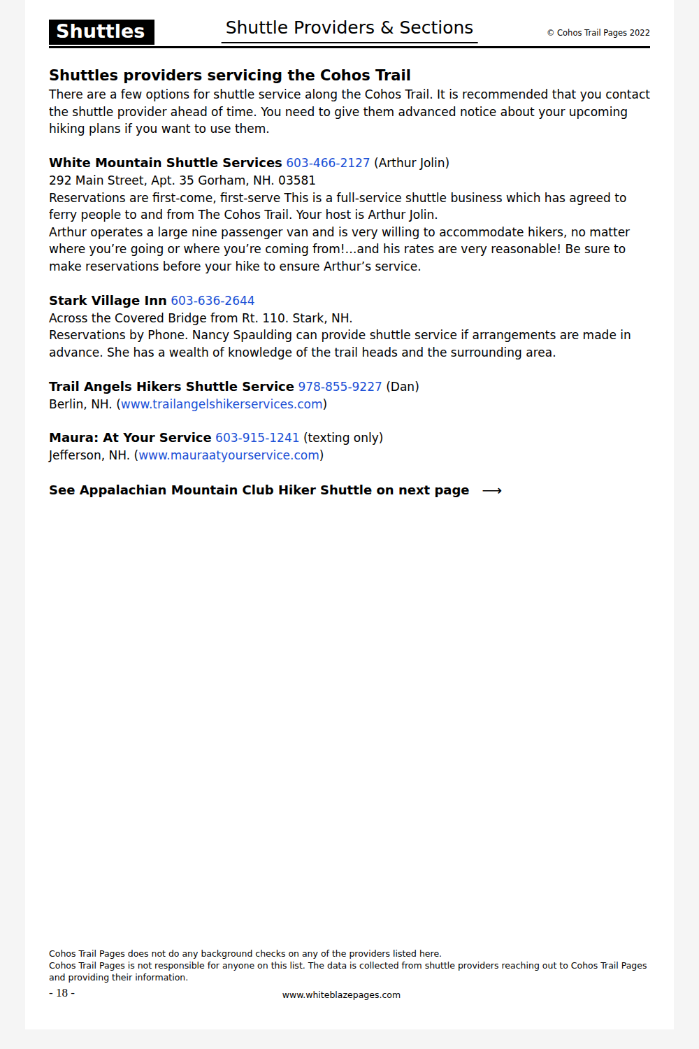Shuttles Shuttle Providers & Sections © Cohos Trail Pages 2022
Shuttles providers servicing the Cohos Trail
There are a few options for shuttle service along the Cohos Trail. It is recommended that you contact the shuttle provider ahead of time. You need to give them advanced notice about your upcoming hiking plans if you want to use them.
White Mountain Shuttle Services 603-466-2127 (Arthur Jolin)
292 Main Street, Apt. 35 Gorham, NH. 03581
Reservations are first-come, first-serve This is a full-service shuttle business which has agreed to ferry people to and from The Cohos Trail. Your host is Arthur Jolin.
Arthur operates a large nine passenger van and is very willing to accommodate hikers, no matter where you’re going or where you’re coming from!…and his rates are very reasonable! Be sure to make reservations before your hike to ensure Arthur’s service.
Stark Village Inn 603-636-2644
Across the Covered Bridge from Rt. 110. Stark, NH.
Reservations by Phone. Nancy Spaulding can provide shuttle service if arrangements are made in advance. She has a wealth of knowledge of the trail heads and the surrounding area.
Trail Angels Hikers Shuttle Service 978-855-9227 (Dan)
Berlin, NH. (www.trailangelshikerservices.com)
Maura: At Your Service 603-915-1241 (texting only)
Jefferson, NH. (www.mauraatyourservice.com)
See Appalachian Mountain Club Hiker Shuttle on next page⟶
Cohos Trail Pages does not do any background checks on any of the providers listed here.
Cohos Trail Pages is not responsible for anyone on this list. The data is collected from shuttle providers reaching out to Cohos Trail Pages and providing their information.
- 18 - www.whiteblazepages.com